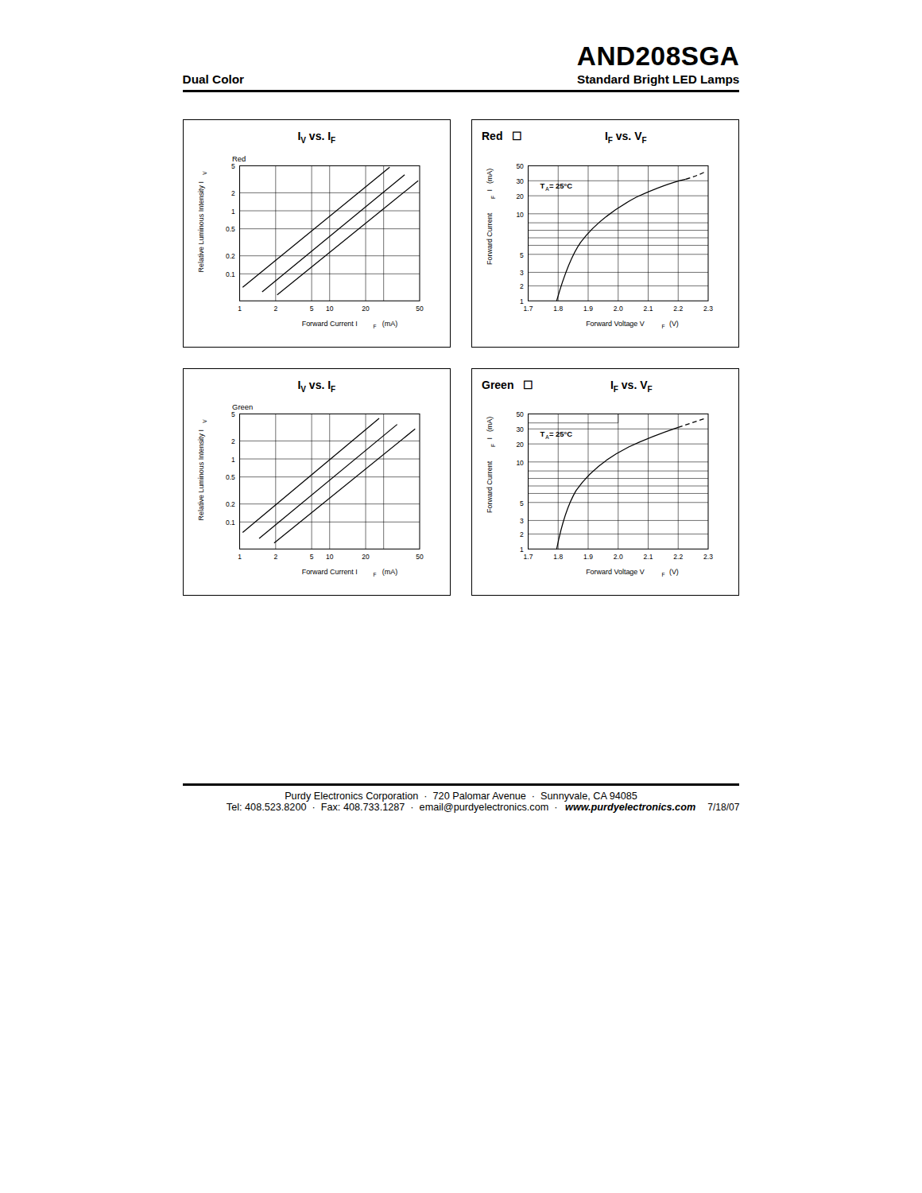AND208SGA
Dual Color Standard Bright LED Lamps
============ Chart 1 : Red Iv vs If ============
IV vs. IF
Relative Luminous Intensity I V Red 5 2 1 0.5 0.2 0.1 1 2 5 10 20 50 Forward Current I F (mA)
============ Chart 2 : Red If vs Vf ============
Red ☐ IF vs. VF
Forward Current F I (mA) 50 30 20 10 5 3 2 1 1.7 1.8 1.9 2.0 2.1 2.2 2.3 Forward Voltage V F (V) T A = 25°C
============ Chart 3 : Green Iv vs If ============
IV vs. IF
Relative Luminous Intensity I V Green 5 2 1 0.5 0.2 0.1 1 2 5 10 20 50 Forward Current I F (mA)
============ Chart 4 : Green If vs Vf ============
Green ☐ IF vs. VF
Forward Current F I (mA) 50 30 20 10 5 3 2 1 1.7 1.8 1.9 2.0 2.1 2.2 2.3 Forward Voltage V F (V) T A = 25°C
Purdy Electronics Corporation · 720 Palomar Avenue · Sunnyvale, CA 94085
Tel: 408.523.8200 · Fax: 408.733.1287 · email@purdyelectronics.com · www.purdyelectronics.com 7/18/07